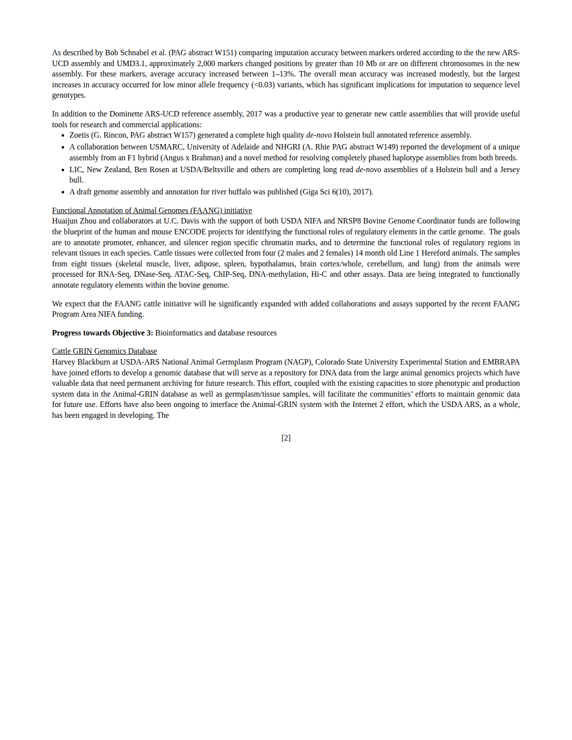As described by Bob Schnabel et al. (PAG abstract W151) comparing imputation accuracy between markers ordered according to the the new ARS-UCD assembly and UMD3.1, approximately 2,000 markers changed positions by greater than 10 Mb or are on different chromosomes in the new assembly. For these markers, average accuracy increased between 1–13%. The overall mean accuracy was increased modestly, but the largest increases in accuracy occurred for low minor allele frequency (<0.03) variants, which has significant implications for imputation to sequence level genotypes.
In addition to the Dominette ARS-UCD reference assembly, 2017 was a productive year to generate new cattle assemblies that will provide useful tools for research and commercial applications:
Zoetis (G. Rincon, PAG abstract W157) generated a complete high quality de-novo Holstein bull annotated reference assembly.
A collaboration between USMARC, University of Adelaide and NHGRI (A. Rhie PAG abstract W149) reported the development of a unique assembly from an F1 hybrid (Angus x Brahman) and a novel method for resolving completely phased haplotype assemblies from both breeds.
LIC, New Zealand, Ben Rosen at USDA/Beltsville and others are completing long read de-novo assemblies of a Holstein bull and a Jersey bull.
A draft genome assembly and annotation for river buffalo was published (Giga Sci 6(10), 2017).
Functional Annotation of Animal Genomes (FAANG) initiative
Huaijun Zhou and collaborators at U.C. Davis with the support of both USDA NIFA and NRSP8 Bovine Genome Coordinator funds are following the blueprint of the human and mouse ENCODE projects for identifying the functional roles of regulatory elements in the cattle genome. The goals are to annotate promoter, enhancer, and silencer region specific chromatin marks, and to determine the functional roles of regulatory regions in relevant tissues in each species. Cattle tissues were collected from four (2 males and 2 females) 14 month old Line 1 Hereford animals. The samples from eight tissues (skeletal muscle, liver, adipose, spleen, hypothalamus, brain cortex/whole, cerebellum, and lung) from the animals were processed for RNA-Seq, DNase-Seq, ATAC-Seq, ChIP-Seq, DNA-methylation, Hi-C and other assays. Data are being integrated to functionally annotate regulatory elements within the bovine genome.
We expect that the FAANG cattle initiative will be significantly expanded with added collaborations and assays supported by the recent FAANG Program Area NIFA funding.
Progress towards Objective 3: Bioinformatics and database resources
Cattle GRIN Genomics Database
Harvey Blackburn at USDA-ARS National Animal Germplasm Program (NAGP), Colorado State University Experimental Station and EMBRAPA have joined efforts to develop a genomic database that will serve as a repository for DNA data from the large animal genomics projects which have valuable data that need permanent archiving for future research. This effort, coupled with the existing capacities to store phenotypic and production system data in the Animal-GRIN database as well as germplasm/tissue samples, will facilitate the communities’ efforts to maintain genomic data for future use. Efforts have also been ongoing to interface the Animal-GRIN system with the Internet 2 effort, which the USDA ARS, as a whole, has been engaged in developing. The
[2]